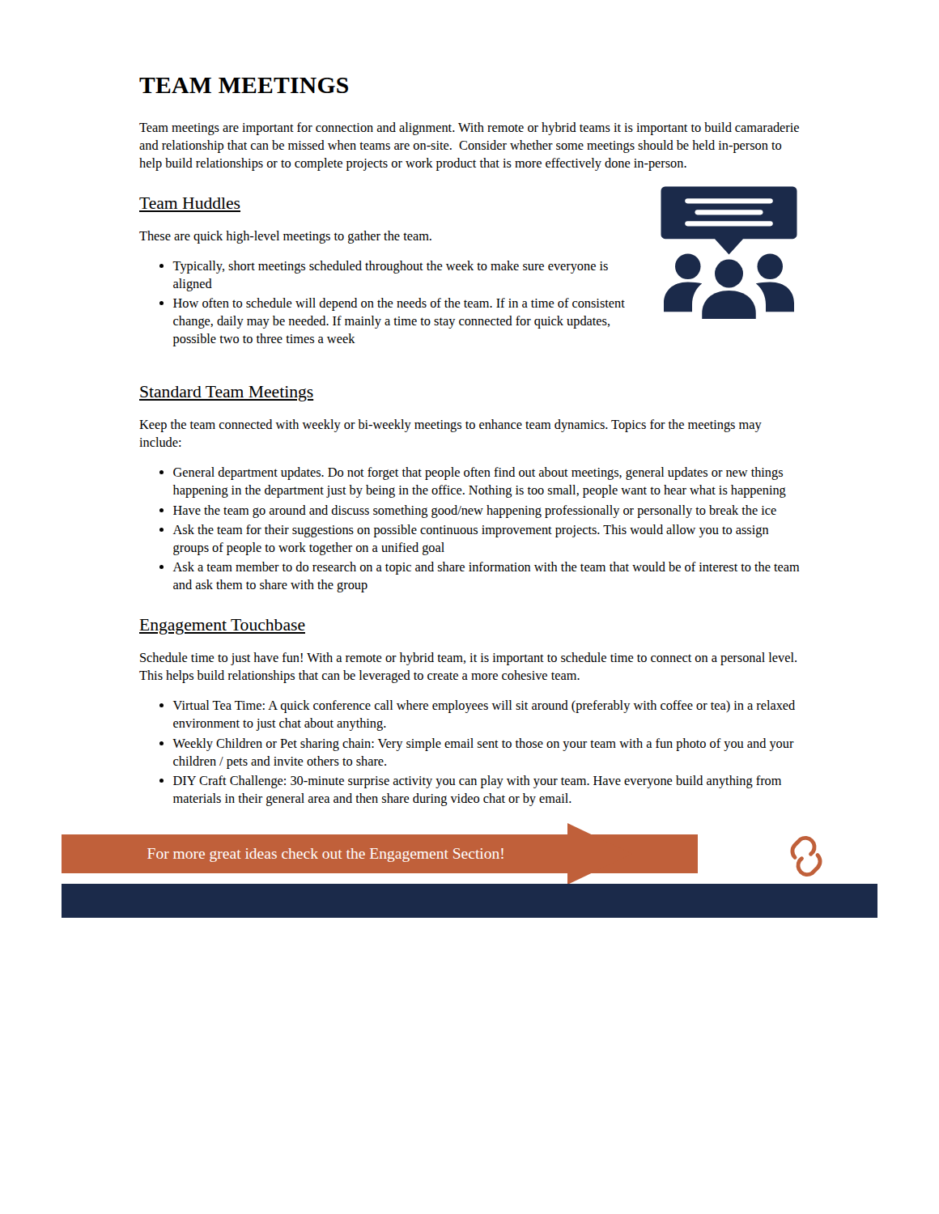TEAM MEETINGS
Team meetings are important for connection and alignment. With remote or hybrid teams it is important to build camaraderie and relationship that can be missed when teams are on-site. Consider whether some meetings should be held in-person to help build relationships or to complete projects or work product that is more effectively done in-person.
Team Huddles
These are quick high-level meetings to gather the team.
Typically, short meetings scheduled throughout the week to make sure everyone is aligned
How often to schedule will depend on the needs of the team. If in a time of consistent change, daily may be needed. If mainly a time to stay connected for quick updates, possible two to three times a week
Standard Team Meetings
Keep the team connected with weekly or bi-weekly meetings to enhance team dynamics. Topics for the meetings may include:
General department updates. Do not forget that people often find out about meetings, general updates or new things happening in the department just by being in the office. Nothing is too small, people want to hear what is happening
Have the team go around and discuss something good/new happening professionally or personally to break the ice
Ask the team for their suggestions on possible continuous improvement projects. This would allow you to assign groups of people to work together on a unified goal
Ask a team member to do research on a topic and share information with the team that would be of interest to the team and ask them to share with the group
Engagement Touchbase
Schedule time to just have fun! With a remote or hybrid team, it is important to schedule time to connect on a personal level. This helps build relationships that can be leveraged to create a more cohesive team.
Virtual Tea Time: A quick conference call where employees will sit around (preferably with coffee or tea) in a relaxed environment to just chat about anything.
Weekly Children or Pet sharing chain: Very simple email sent to those on your team with a fun photo of you and your children / pets and invite others to share.
DIY Craft Challenge: 30-minute surprise activity you can play with your team. Have everyone build anything from materials in their general area and then share during video chat or by email.
For more great ideas check out the Engagement Section!